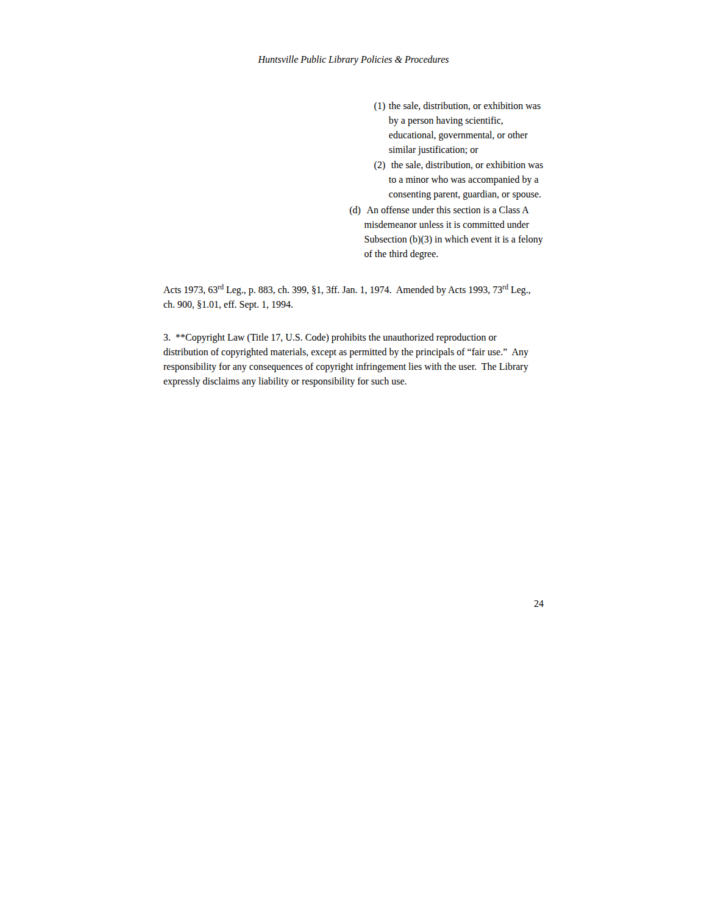Huntsville Public Library Policies & Procedures
(1) the sale, distribution, or exhibition was by a person having scientific, educational, governmental, or other similar justification; or
(2) the sale, distribution, or exhibition was to a minor who was accompanied by a consenting parent, guardian, or spouse.
(d) An offense under this section is a Class A misdemeanor unless it is committed under Subsection (b)(3) in which event it is a felony of the third degree.
Acts 1973, 63rd Leg., p. 883, ch. 399, §1, 3ff. Jan. 1, 1974. Amended by Acts 1993, 73rd Leg., ch. 900, §1.01, eff. Sept. 1, 1994.
3. **Copyright Law (Title 17, U.S. Code) prohibits the unauthorized reproduction or distribution of copyrighted materials, except as permitted by the principals of “fair use.” Any responsibility for any consequences of copyright infringement lies with the user. The Library expressly disclaims any liability or responsibility for such use.
24